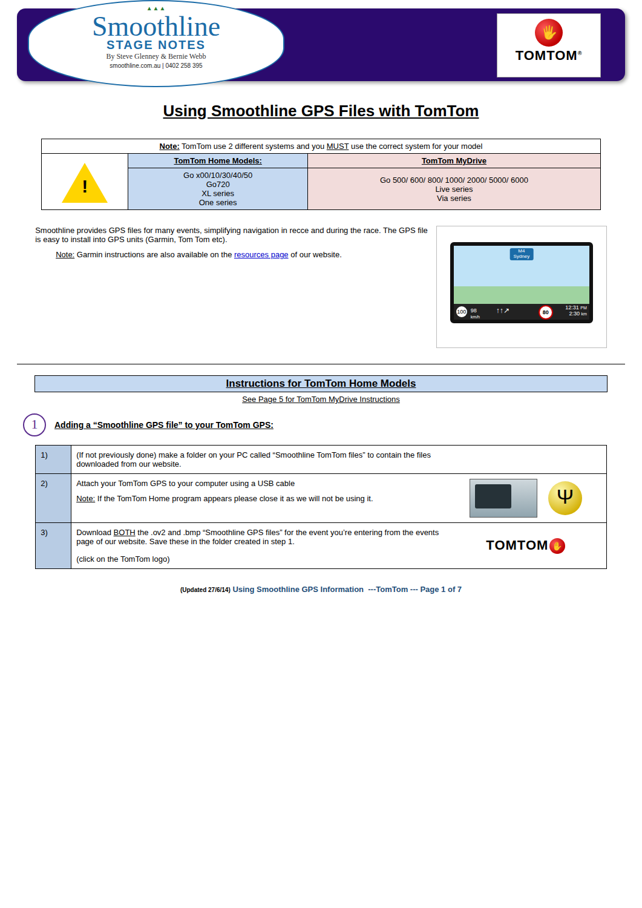▲▲▲
Smoothline
STAGE NOTES
By Steve Glenney & Bernie Webb
smoothline.com.au | 0402 258 395
TOMTOM®
Using Smoothline GPS Files with TomTom
| Note: TomTom use 2 different systems and you MUST use the correct system for your model |
| | TomTom Home Models: | TomTom MyDrive |
| Go x00/10/30/40/50 Go720 XL series One series | Go 500/ 600/ 800/ 1000/ 2000/ 5000/ 6000 Live series Via series |
M4
Sydney
100 98
km/h ↑↑↗ 80 12:31 PM
2:30 km
Smoothline provides GPS files for many events, simplifying navigation in recce and during the race. The GPS file is easy to install into GPS units (Garmin, Tom Tom etc).
Note: Garmin instructions are also available on the resources page of our website.
Instructions for TomTom Home Models
See Page 5 for TomTom MyDrive Instructions
1
Adding a “Smoothline GPS file” to your TomTom GPS:
| 1) | (If not previously done) make a folder on your PC called “Smoothline TomTom files” to contain the files downloaded from our website. | |
| 2) | Attach your TomTom GPS to your computer using a USB cable Note: If the TomTom Home program appears please close it as we will not be using it. | |
| 3) | Download BOTH the .ov2 and .bmp “Smoothline GPS files” for the event you’re entering from the events page of our website. Save these in the folder created in step 1. (click on the TomTom logo) | TOMTOM ✋ |
(Updated 27/6/14) Using Smoothline GPS Information ---TomTom --- Page 1 of 7